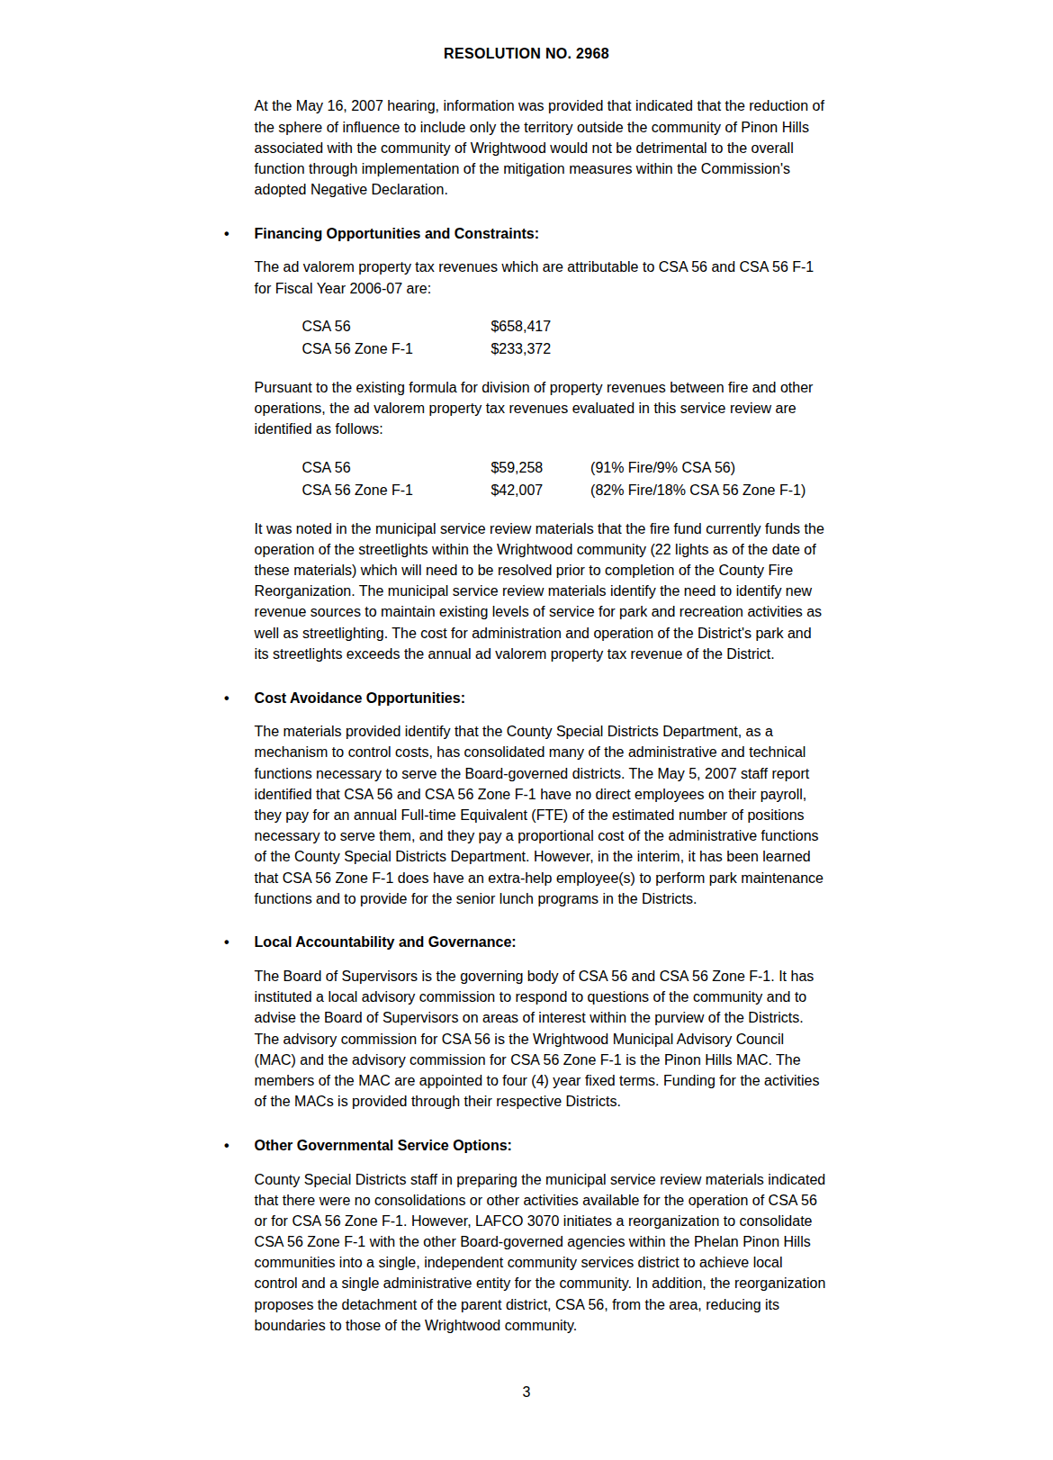RESOLUTION NO. 2968
At the May 16, 2007 hearing, information was provided that indicated that the reduction of the sphere of influence to include only the territory outside the community of Pinon Hills associated with the community of Wrightwood would not be detrimental to the overall function through implementation of the mitigation measures within the Commission's adopted Negative Declaration.
Financing Opportunities and Constraints:
The ad valorem property tax revenues which are attributable to CSA 56 and CSA 56 F-1 for Fiscal Year 2006-07 are:
| CSA 56 | $658,417 |
| CSA 56 Zone F-1 | $233,372 |
Pursuant to the existing formula for division of property revenues between fire and other operations, the ad valorem property tax revenues evaluated in this service review are identified as follows:
| CSA 56 | $59,258 | (91% Fire/9% CSA 56) |
| CSA 56 Zone F-1 | $42,007 | (82% Fire/18% CSA 56 Zone F-1) |
It was noted in the municipal service review materials that the fire fund currently funds the operation of the streetlights within the Wrightwood community (22 lights as of the date of these materials) which will need to be resolved prior to completion of the County Fire Reorganization. The municipal service review materials identify the need to identify new revenue sources to maintain existing levels of service for park and recreation activities as well as streetlighting. The cost for administration and operation of the District's park and its streetlights exceeds the annual ad valorem property tax revenue of the District.
Cost Avoidance Opportunities:
The materials provided identify that the County Special Districts Department, as a mechanism to control costs, has consolidated many of the administrative and technical functions necessary to serve the Board-governed districts. The May 5, 2007 staff report identified that CSA 56 and CSA 56 Zone F-1 have no direct employees on their payroll, they pay for an annual Full-time Equivalent (FTE) of the estimated number of positions necessary to serve them, and they pay a proportional cost of the administrative functions of the County Special Districts Department. However, in the interim, it has been learned that CSA 56 Zone F-1 does have an extra-help employee(s) to perform park maintenance functions and to provide for the senior lunch programs in the Districts.
Local Accountability and Governance:
The Board of Supervisors is the governing body of CSA 56 and CSA 56 Zone F-1. It has instituted a local advisory commission to respond to questions of the community and to advise the Board of Supervisors on areas of interest within the purview of the Districts. The advisory commission for CSA 56 is the Wrightwood Municipal Advisory Council (MAC) and the advisory commission for CSA 56 Zone F-1 is the Pinon Hills MAC. The members of the MAC are appointed to four (4) year fixed terms. Funding for the activities of the MACs is provided through their respective Districts.
Other Governmental Service Options:
County Special Districts staff in preparing the municipal service review materials indicated that there were no consolidations or other activities available for the operation of CSA 56 or for CSA 56 Zone F-1. However, LAFCO 3070 initiates a reorganization to consolidate CSA 56 Zone F-1 with the other Board-governed agencies within the Phelan Pinon Hills communities into a single, independent community services district to achieve local control and a single administrative entity for the community. In addition, the reorganization proposes the detachment of the parent district, CSA 56, from the area, reducing its boundaries to those of the Wrightwood community.
3